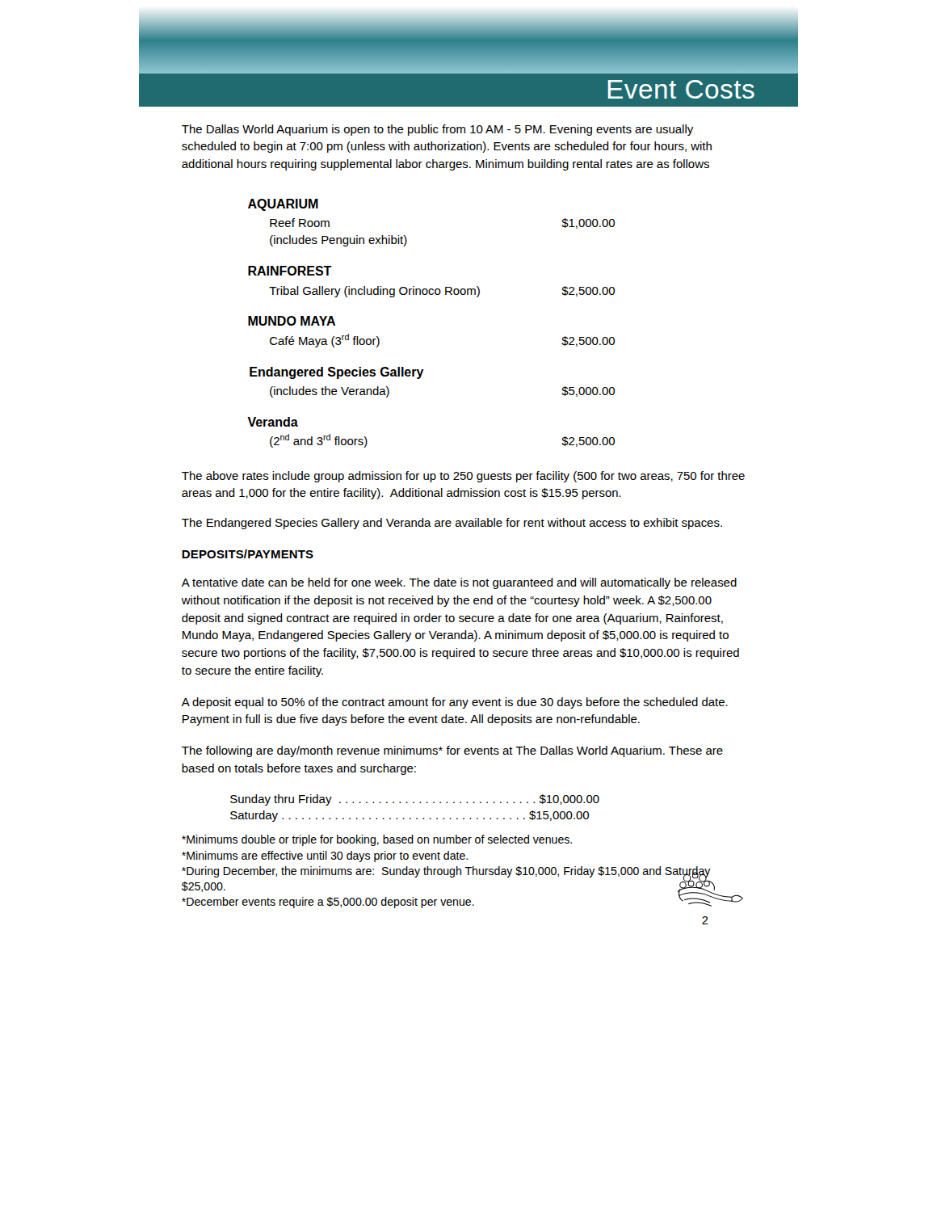Event Costs
The Dallas World Aquarium is open to the public from 10 AM - 5 PM. Evening events are usually scheduled to begin at 7:00 pm (unless with authorization). Events are scheduled for four hours, with additional hours requiring supplemental labor charges. Minimum building rental rates are as follows
AQUARIUM
Reef Room
$1,000.00
(includes Penguin exhibit)
RAINFOREST
Tribal Gallery (including Orinoco Room)
$2,500.00
MUNDO MAYA
Café Maya (3rd floor)
$2,500.00
Endangered Species Gallery
(includes the Veranda)
$5,000.00
Veranda
(2nd and 3rd floors)
$2,500.00
The above rates include group admission for up to 250 guests per facility (500 for two areas, 750 for three areas and 1,000 for the entire facility). Additional admission cost is $15.95 person.
The Endangered Species Gallery and Veranda are available for rent without access to exhibit spaces.
DEPOSITS/PAYMENTS
A tentative date can be held for one week. The date is not guaranteed and will automatically be released without notification if the deposit is not received by the end of the “courtesy hold” week. A $2,500.00 deposit and signed contract are required in order to secure a date for one area (Aquarium, Rainforest, Mundo Maya, Endangered Species Gallery or Veranda). A minimum deposit of $5,000.00 is required to secure two portions of the facility, $7,500.00 is required to secure three areas and $10,000.00 is required to secure the entire facility.
A deposit equal to 50% of the contract amount for any event is due 30 days before the scheduled date. Payment in full is due five days before the event date. All deposits are non-refundable.
The following are day/month revenue minimums* for events at The Dallas World Aquarium. These are based on totals before taxes and surcharge:
Sunday thru Friday . . . . . . . . . . . . . . . . . . . . . . . . . . . . . . $10,000.00
Saturday . . . . . . . . . . . . . . . . . . . . . . . . . . . . . . . . . . . . . $15,000.00
*Minimums double or triple for booking, based on number of selected venues.
*Minimums are effective until 30 days prior to event date.
*During December, the minimums are: Sunday through Thursday $10,000, Friday $15,000 and Saturday $25,000.
*December events require a $5,000.00 deposit per venue.
2